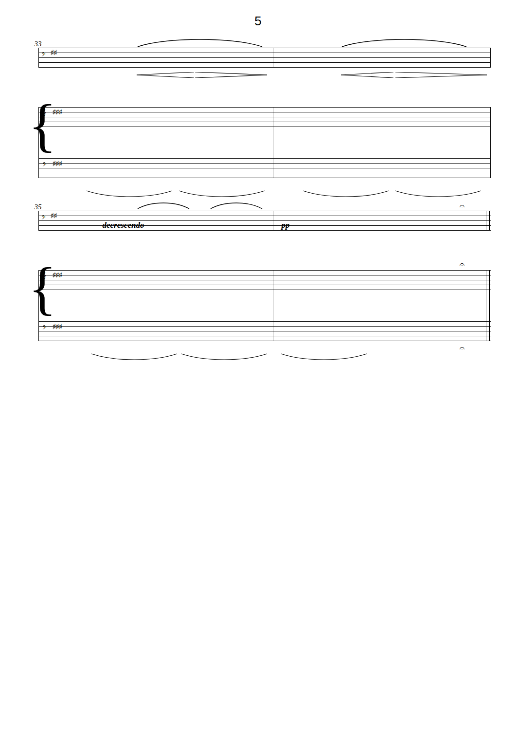5
33
𝄢
♯♯
{
𝄞
♯♯♯
𝄢
♯♯♯
35
𝄢
♯♯
decrescendo
pp
𝄐
{
𝄞
♯♯♯
𝄢
♯♯♯
𝄐
𝄐